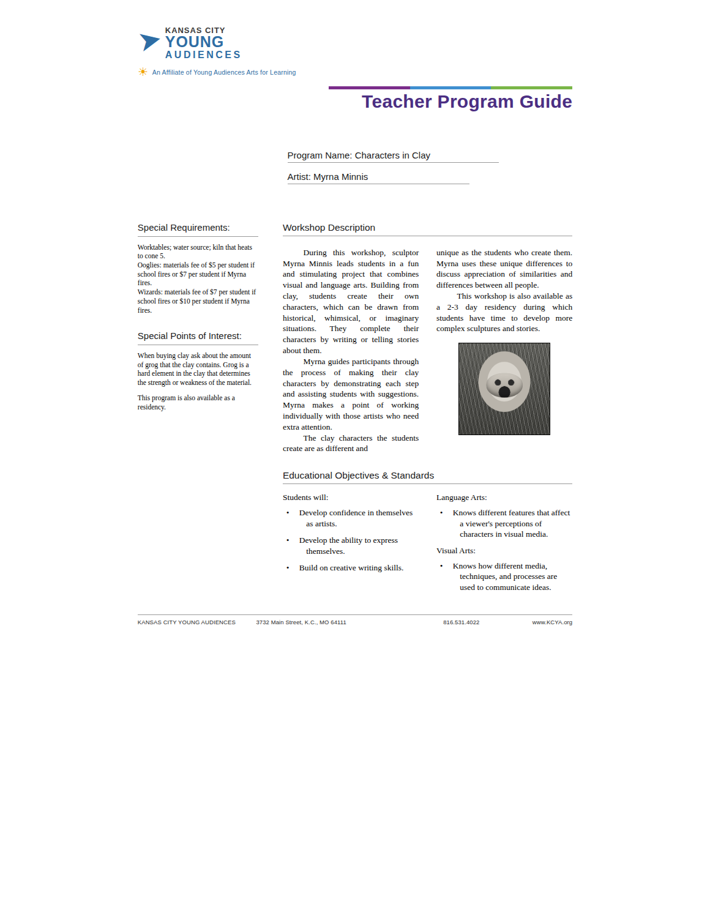➤
KANSAS CITY
YOUNG
AUDIENCES
☀ An Affiliate of Young Audiences Arts for Learning
Teacher Program Guide
Program Name: Characters in Clay
Artist: Myrna Minnis
Special Requirements:
Worktables; water source; kiln that heats to cone 5.
Ooglies: materials fee of $5 per student if school fires or $7 per student if Myrna fires.
Wizards: materials fee of $7 per student if school fires or $10 per student if Myrna fires.
Special Points of Interest:
When buying clay ask about the amount of grog that the clay contains. Grog is a hard element in the clay that determines the strength or weakness of the material.
This program is also available as a residency.
Workshop Description
During this workshop, sculptor Myrna Minnis leads students in a fun and stimulating project that combines visual and language arts. Building from clay, students create their own characters, which can be drawn from historical, whimsical, or imaginary situations. They complete their characters by writing or telling stories about them.
Myrna guides participants through the process of making their clay characters by demonstrating each step and assisting students with suggestions. Myrna makes a point of working individually with those artists who need extra attention.
The clay characters the students create are as different and
unique as the students who create them. Myrna uses these unique differences to discuss appreciation of similarities and differences between all people.
This workshop is also available as a 2-3 day residency during which students have time to develop more complex sculptures and stories.
Educational Objectives & Standards
Students will:
Develop confidence in themselvesas artists.
Develop the ability to expressthemselves.
Build on creative writing skills.
Language Arts:
Knows different features that affecta viewer's perceptions of characters in visual media.
Visual Arts:
Knows how different media,techniques, and processes are used to communicate ideas.
KANSAS CITY YOUNG AUDIENCES
3732 Main Street, K.C., MO 64111
816.531.4022
www.KCYA.org